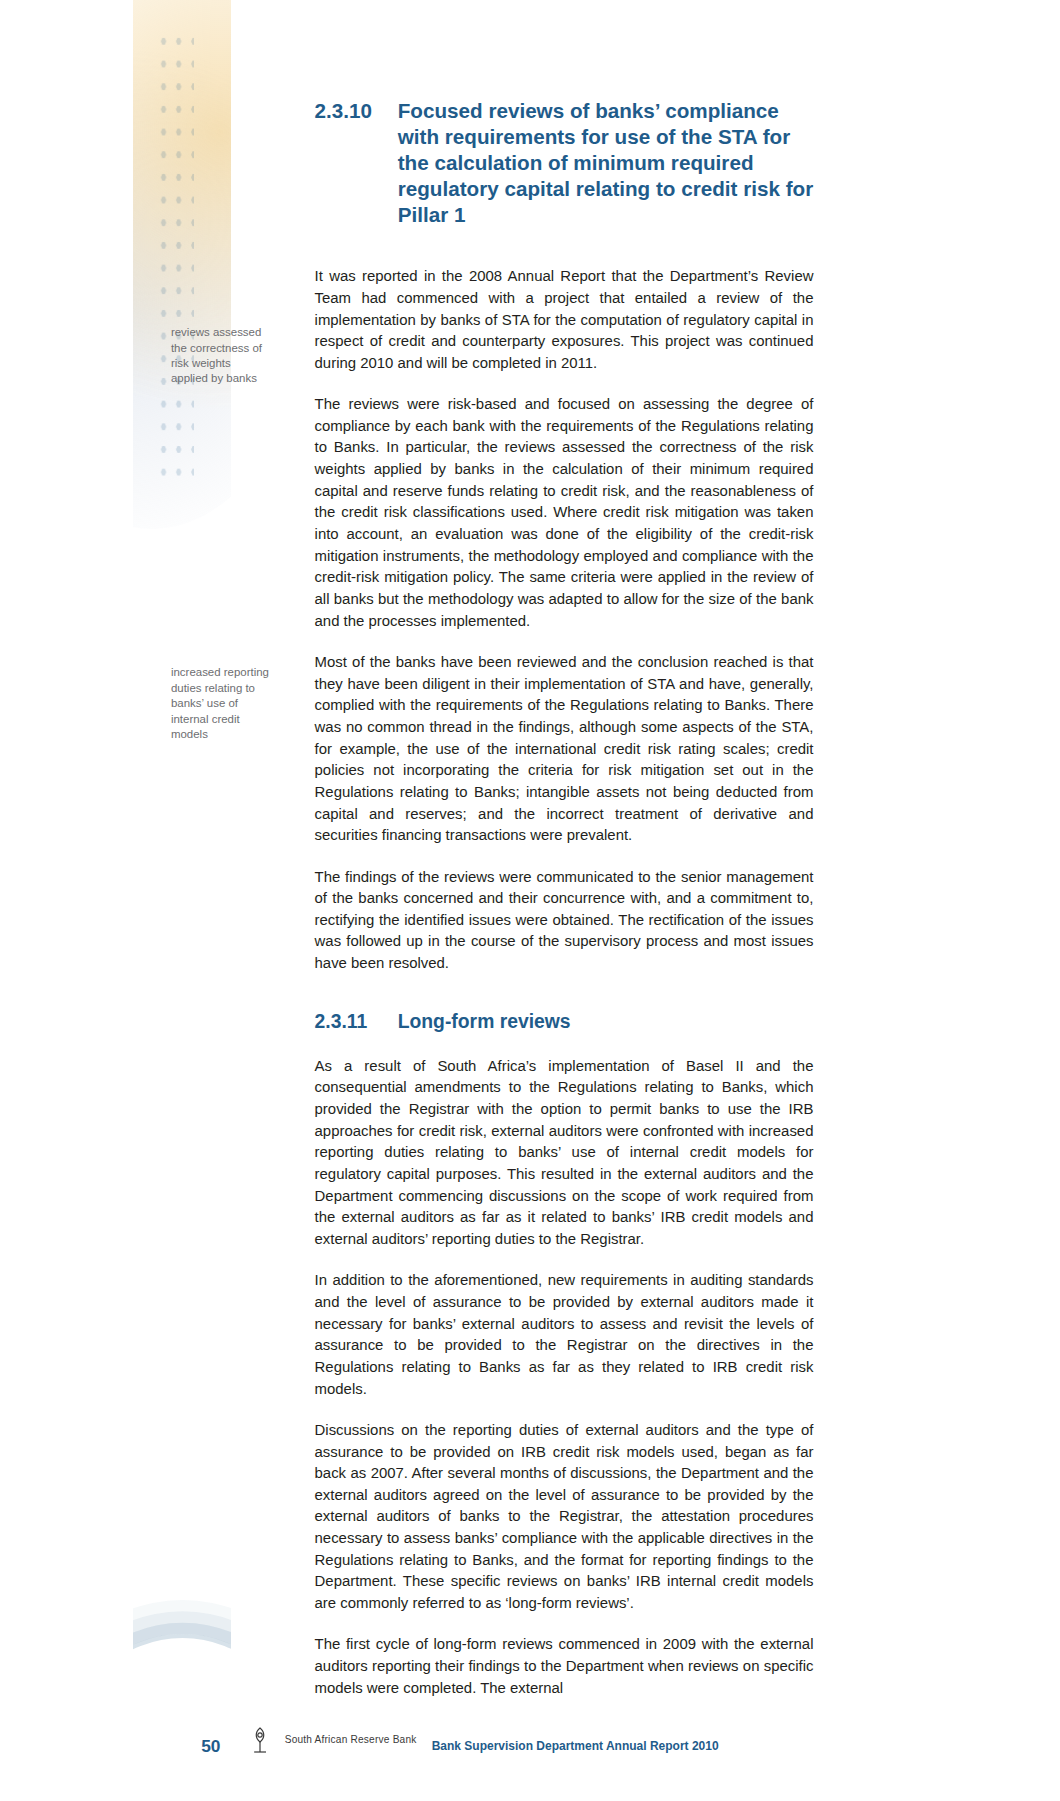reviews assessed the correctness of risk weights applied by banks
increased reporting duties relating to banks’ use of internal credit models
2.3.10 Focused reviews of banks’ compliance with requirements for use of the STA for the calculation of minimum required regulatory capital relating to credit risk for Pillar 1
It was reported in the 2008 Annual Report that the Department’s Review Team had commenced with a project that entailed a review of the implementation by banks of STA for the computation of regulatory capital in respect of credit and counterparty exposures. This project was continued during 2010 and will be completed in 2011.
The reviews were risk-based and focused on assessing the degree of compliance by each bank with the requirements of the Regulations relating to Banks. In particular, the reviews assessed the correctness of the risk weights applied by banks in the calculation of their minimum required capital and reserve funds relating to credit risk, and the reasonableness of the credit risk classifications used. Where credit risk mitigation was taken into account, an evaluation was done of the eligibility of the credit-risk mitigation instruments, the methodology employed and compliance with the credit-risk mitigation policy. The same criteria were applied in the review of all banks but the methodology was adapted to allow for the size of the bank and the processes implemented.
Most of the banks have been reviewed and the conclusion reached is that they have been diligent in their implementation of STA and have, generally, complied with the requirements of the Regulations relating to Banks. There was no common thread in the findings, although some aspects of the STA, for example, the use of the international credit risk rating scales; credit policies not incorporating the criteria for risk mitigation set out in the Regulations relating to Banks; intangible assets not being deducted from capital and reserves; and the incorrect treatment of derivative and securities financing transactions were prevalent.
The findings of the reviews were communicated to the senior management of the banks concerned and their concurrence with, and a commitment to, rectifying the identified issues were obtained. The rectification of the issues was followed up in the course of the supervisory process and most issues have been resolved.
2.3.11 Long-form reviews
As a result of South Africa’s implementation of Basel II and the consequential amendments to the Regulations relating to Banks, which provided the Registrar with the option to permit banks to use the IRB approaches for credit risk, external auditors were confronted with increased reporting duties relating to banks’ use of internal credit models for regulatory capital purposes. This resulted in the external auditors and the Department commencing discussions on the scope of work required from the external auditors as far as it related to banks’ IRB credit models and external auditors’ reporting duties to the Registrar.
In addition to the aforementioned, new requirements in auditing standards and the level of assurance to be provided by external auditors made it necessary for banks’ external auditors to assess and revisit the levels of assurance to be provided to the Registrar on the directives in the Regulations relating to Banks as far as they related to IRB credit risk models.
Discussions on the reporting duties of external auditors and the type of assurance to be provided on IRB credit risk models used, began as far back as 2007. After several months of discussions, the Department and the external auditors agreed on the level of assurance to be provided by the external auditors of banks to the Registrar, the attestation procedures necessary to assess banks’ compliance with the applicable directives in the Regulations relating to Banks, and the format for reporting findings to the Department. These specific reviews on banks’ IRB internal credit models are commonly referred to as ‘long-form reviews’.
The first cycle of long-form reviews commenced in 2009 with the external auditors reporting their findings to the Department when reviews on specific models were completed. The external
50 South African Reserve Bank Bank Supervision Department Annual Report 2010